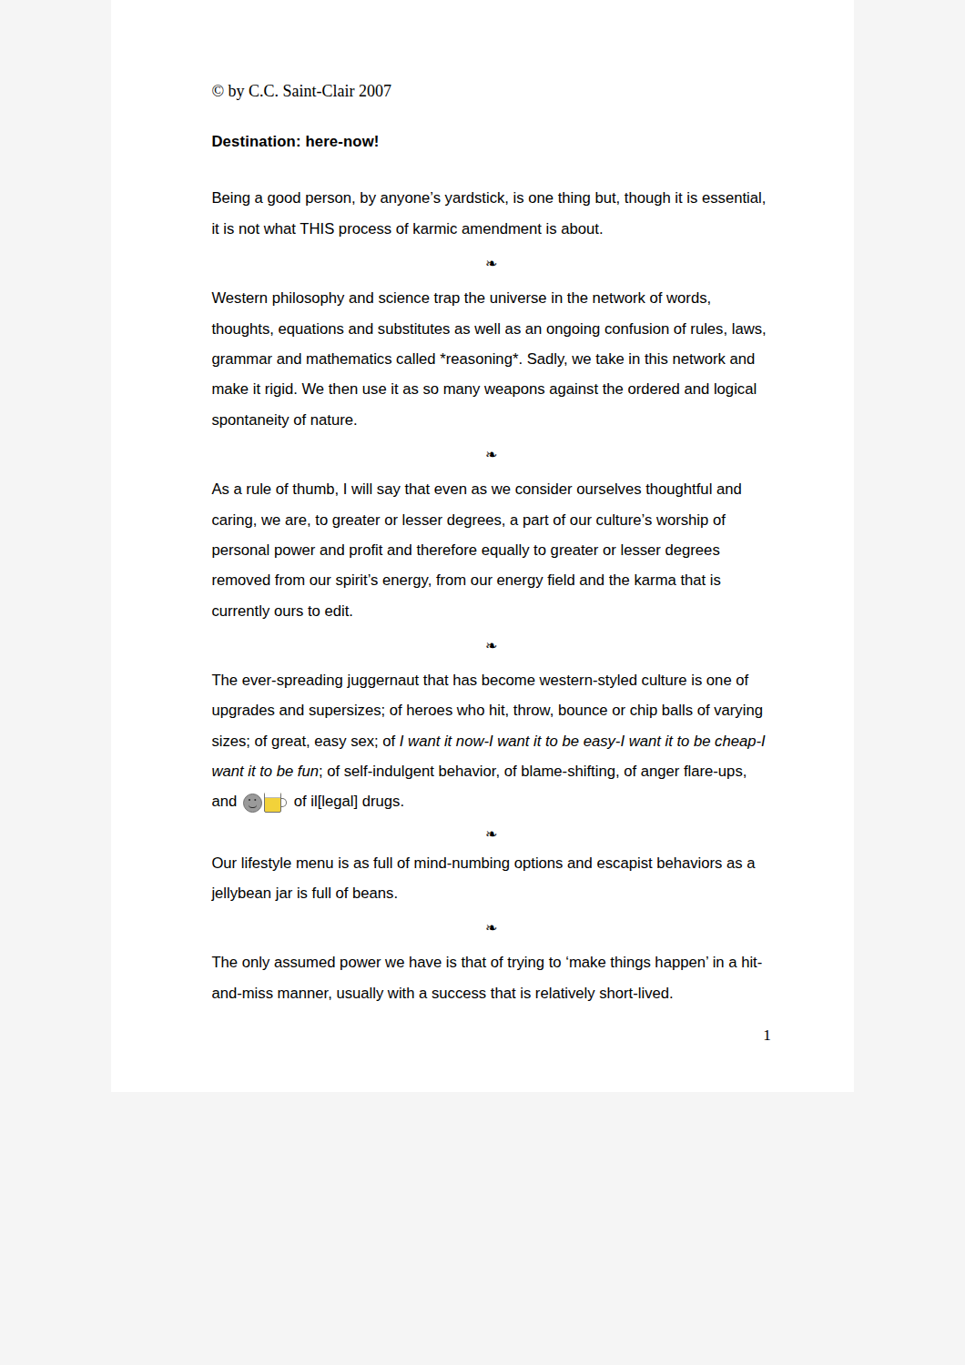© by C.C. Saint-Clair 2007
Destination: here-now!
Being a good person, by anyone’s yardstick, is one thing but, though it is essential, it is not what THIS process of karmic amendment is about.
❧
Western philosophy and science trap the universe in the network of words, thoughts, equations and substitutes as well as an ongoing confusion of rules, laws, grammar and mathematics called *reasoning*. Sadly, we take in this network and make it rigid. We then use it as so many weapons against the ordered and logical spontaneity of nature.
❧
As a rule of thumb, I will say that even as we consider ourselves thoughtful and caring, we are, to greater or lesser degrees, a part of our culture’s worship of personal power and profit and therefore equally to greater or lesser degrees removed from our spirit’s energy, from our energy field and the karma that is currently ours to edit.
❧
The ever-spreading juggernaut that has become western-styled culture is one of upgrades and supersizes; of heroes who hit, throw, bounce or chip balls of varying sizes; of great, easy sex; of I want it now-I want it to be easy-I want it to be cheap-I want it to be fun; of self-indulgent behavior, of blame-shifting, of anger flare-ups, and of il[legal] drugs.
❧
Our lifestyle menu is as full of mind-numbing options and escapist behaviors as a jellybean jar is full of beans.
❧
The only assumed power we have is that of trying to ‘make things happen’ in a hit-and-miss manner, usually with a success that is relatively short-lived.
1